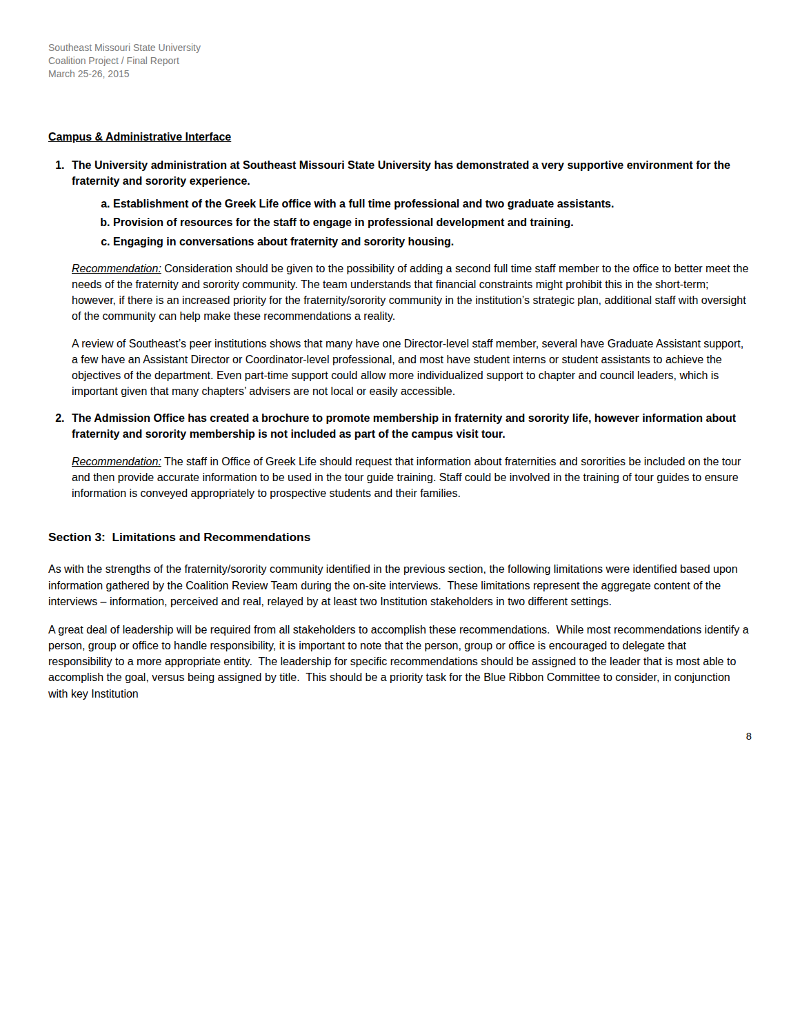Southeast Missouri State University
Coalition Project / Final Report
March 25-26, 2015
Campus & Administrative Interface
The University administration at Southeast Missouri State University has demonstrated a very supportive environment for the fraternity and sorority experience.
Establishment of the Greek Life office with a full time professional and two graduate assistants.
Provision of resources for the staff to engage in professional development and training.
Engaging in conversations about fraternity and sorority housing.
Recommendation: Consideration should be given to the possibility of adding a second full time staff member to the office to better meet the needs of the fraternity and sorority community. The team understands that financial constraints might prohibit this in the short-term; however, if there is an increased priority for the fraternity/sorority community in the institution’s strategic plan, additional staff with oversight of the community can help make these recommendations a reality.
A review of Southeast’s peer institutions shows that many have one Director-level staff member, several have Graduate Assistant support, a few have an Assistant Director or Coordinator-level professional, and most have student interns or student assistants to achieve the objectives of the department. Even part-time support could allow more individualized support to chapter and council leaders, which is important given that many chapters’ advisers are not local or easily accessible.
The Admission Office has created a brochure to promote membership in fraternity and sorority life, however information about fraternity and sorority membership is not included as part of the campus visit tour.
Recommendation: The staff in Office of Greek Life should request that information about fraternities and sororities be included on the tour and then provide accurate information to be used in the tour guide training. Staff could be involved in the training of tour guides to ensure information is conveyed appropriately to prospective students and their families.
Section 3: Limitations and Recommendations
As with the strengths of the fraternity/sorority community identified in the previous section, the following limitations were identified based upon information gathered by the Coalition Review Team during the on-site interviews. These limitations represent the aggregate content of the interviews – information, perceived and real, relayed by at least two Institution stakeholders in two different settings.
A great deal of leadership will be required from all stakeholders to accomplish these recommendations. While most recommendations identify a person, group or office to handle responsibility, it is important to note that the person, group or office is encouraged to delegate that responsibility to a more appropriate entity. The leadership for specific recommendations should be assigned to the leader that is most able to accomplish the goal, versus being assigned by title. This should be a priority task for the Blue Ribbon Committee to consider, in conjunction with key Institution
8